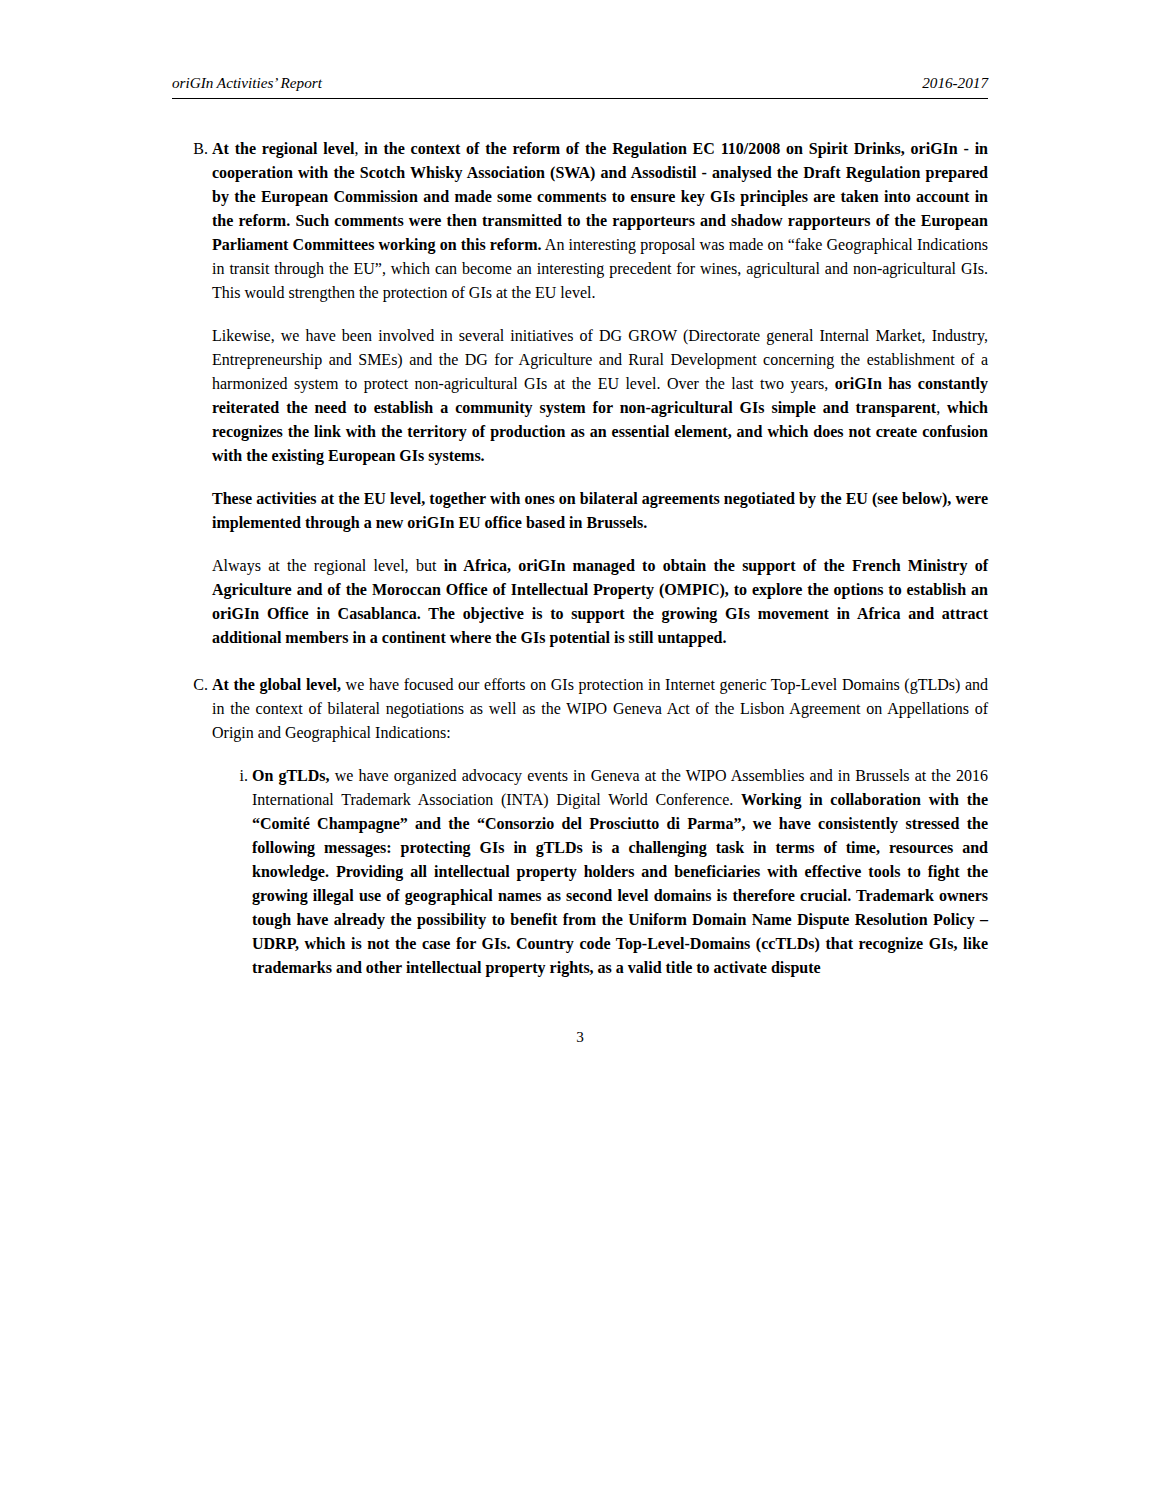oriGIn Activities’ Report 2016-2017
At the regional level, in the context of the reform of the Regulation EC 110/2008 on Spirit Drinks, oriGIn - in cooperation with the Scotch Whisky Association (SWA) and Assodistil - analysed the Draft Regulation prepared by the European Commission and made some comments to ensure key GIs principles are taken into account in the reform. Such comments were then transmitted to the rapporteurs and shadow rapporteurs of the European Parliament Committees working on this reform. An interesting proposal was made on “fake Geographical Indications in transit through the EU”, which can become an interesting precedent for wines, agricultural and non-agricultural GIs. This would strengthen the protection of GIs at the EU level.
Likewise, we have been involved in several initiatives of DG GROW (Directorate general Internal Market, Industry, Entrepreneurship and SMEs) and the DG for Agriculture and Rural Development concerning the establishment of a harmonized system to protect non-agricultural GIs at the EU level. Over the last two years, oriGIn has constantly reiterated the need to establish a community system for non-agricultural GIs simple and transparent, which recognizes the link with the territory of production as an essential element, and which does not create confusion with the existing European GIs systems.
These activities at the EU level, together with ones on bilateral agreements negotiated by the EU (see below), were implemented through a new oriGIn EU office based in Brussels.
Always at the regional level, but in Africa, oriGIn managed to obtain the support of the French Ministry of Agriculture and of the Moroccan Office of Intellectual Property (OMPIC), to explore the options to establish an oriGIn Office in Casablanca. The objective is to support the growing GIs movement in Africa and attract additional members in a continent where the GIs potential is still untapped.
At the global level, we have focused our efforts on GIs protection in Internet generic Top-Level Domains (gTLDs) and in the context of bilateral negotiations as well as the WIPO Geneva Act of the Lisbon Agreement on Appellations of Origin and Geographical Indications:
On gTLDs, we have organized advocacy events in Geneva at the WIPO Assemblies and in Brussels at the 2016 International Trademark Association (INTA) Digital World Conference. Working in collaboration with the “Comité Champagne” and the “Consorzio del Prosciutto di Parma”, we have consistently stressed the following messages: protecting GIs in gTLDs is a challenging task in terms of time, resources and knowledge. Providing all intellectual property holders and beneficiaries with effective tools to fight the growing illegal use of geographical names as second level domains is therefore crucial. Trademark owners tough have already the possibility to benefit from the Uniform Domain Name Dispute Resolution Policy – UDRP, which is not the case for GIs. Country code Top-Level-Domains (ccTLDs) that recognize GIs, like trademarks and other intellectual property rights, as a valid title to activate dispute
3